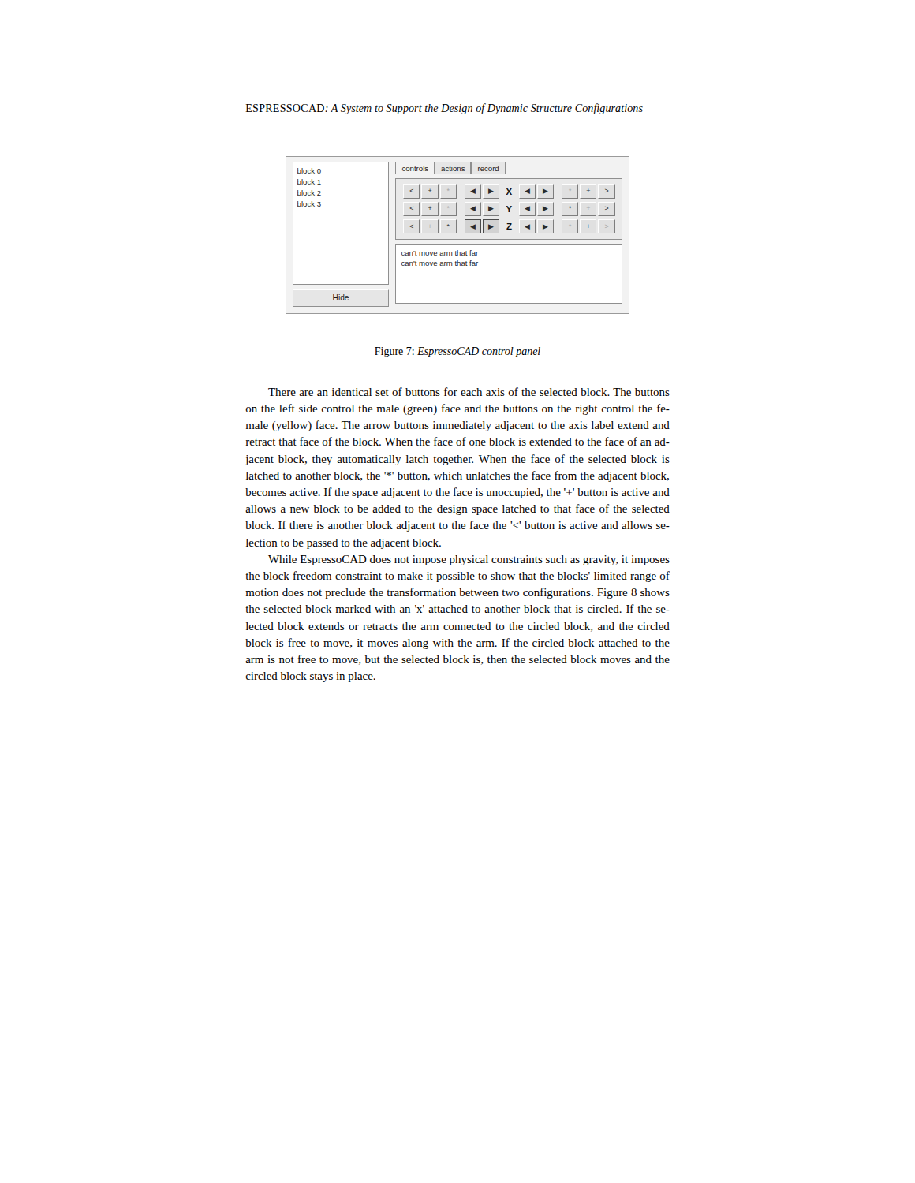ESPRESSOCAD: A System to Support the Design of Dynamic Structure Configurations
block 0
block 1
block 2
block 3
Hide
controls
actions
record
< + * ◀ ▶ X ◀ ▶ * + >
< + * ◀ ▶ Y ◀ ▶ * + >
< + * ◀ ▶ Z ◀ ▶ * + >
can't move arm that far
can't move arm that far
Figure 7: EspressoCAD control panel
There are an identical set of buttons for each axis of the selected block. The buttons on the left side control the male (green) face and the buttons on the right control the female (yellow) face. The arrow buttons immediately adjacent to the axis label extend and retract that face of the block. When the face of one block is extended to the face of an adjacent block, they automatically latch together. When the face of the selected block is latched to another block, the '*' button, which unlatches the face from the adjacent block, becomes active. If the space adjacent to the face is unoccupied, the '+' button is active and allows a new block to be added to the design space latched to that face of the selected block. If there is another block adjacent to the face the '<' button is active and allows selection to be passed to the adjacent block.
While EspressoCAD does not impose physical constraints such as gravity, it imposes the block freedom constraint to make it possible to show that the blocks' limited range of motion does not preclude the transformation between two configurations. Figure 8 shows the selected block marked with an 'x' attached to another block that is circled. If the selected block extends or retracts the arm connected to the circled block, and the circled block is free to move, it moves along with the arm. If the circled block attached to the arm is not free to move, but the selected block is, then the selected block moves and the circled block stays in place.